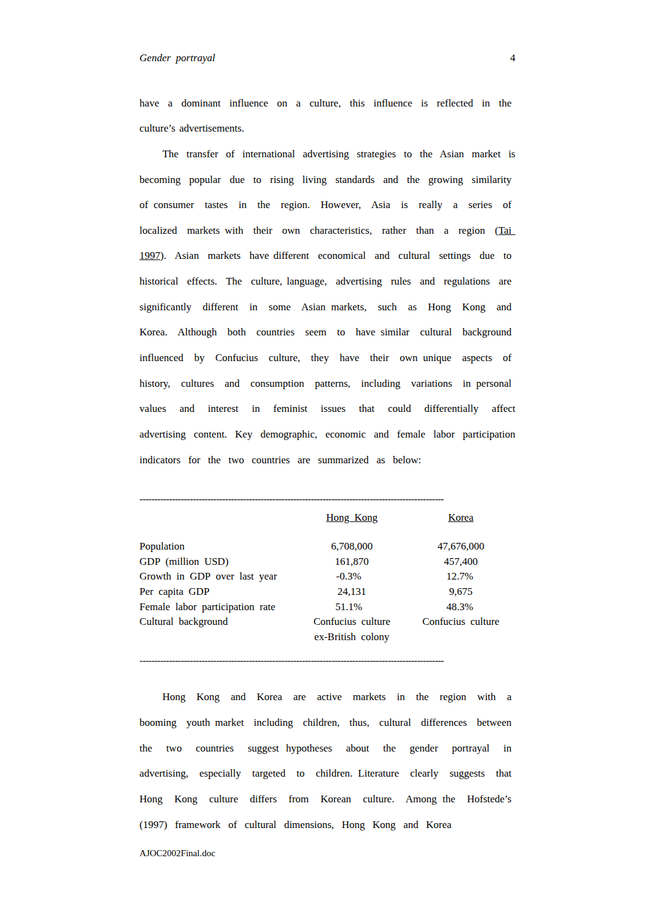Gender portrayal
4
have a dominant influence on a culture, this influence is reflected in the culture’s advertisements.
The transfer of international advertising strategies to the Asian market is becoming popular due to rising living standards and the growing similarity of consumer tastes in the region. However, Asia is really a series of localized markets with their own characteristics, rather than a region (Tai 1997). Asian markets have different economical and cultural settings due to historical effects. The culture, language, advertising rules and regulations are significantly different in some Asian markets, such as Hong Kong and Korea. Although both countries seem to have similar cultural background influenced by Confucius culture, they have their own unique aspects of history, cultures and consumption patterns, including variations in personal values and interest in feminist issues that could differentially affect advertising content. Key demographic, economic and female labor participation indicators for the two countries are summarized as below:
-------------------------------------------------------------------------------------------------------
| | Hong Kong | Korea |
| --- | --- | --- |
| Population | 6,708,000 | 47,676,000 |
| GDP (million USD) | 161,870 | 457,400 |
| Growth in GDP over last year | -0.3% | 12.7% |
| Per capita GDP | 24,131 | 9,675 |
| Female labor participation rate | 51.1% | 48.3% |
| Cultural background | Confucius culture ex-British colony | Confucius culture |
-------------------------------------------------------------------------------------------------------
Hong Kong and Korea are active markets in the region with a booming youth market including children, thus, cultural differences between the two countries suggest hypotheses about the gender portrayal in advertising, especially targeted to children. Literature clearly suggests that Hong Kong culture differs from Korean culture. Among the Hofstede’s (1997) framework of cultural dimensions, Hong Kong and Korea
AJOC2002Final.doc